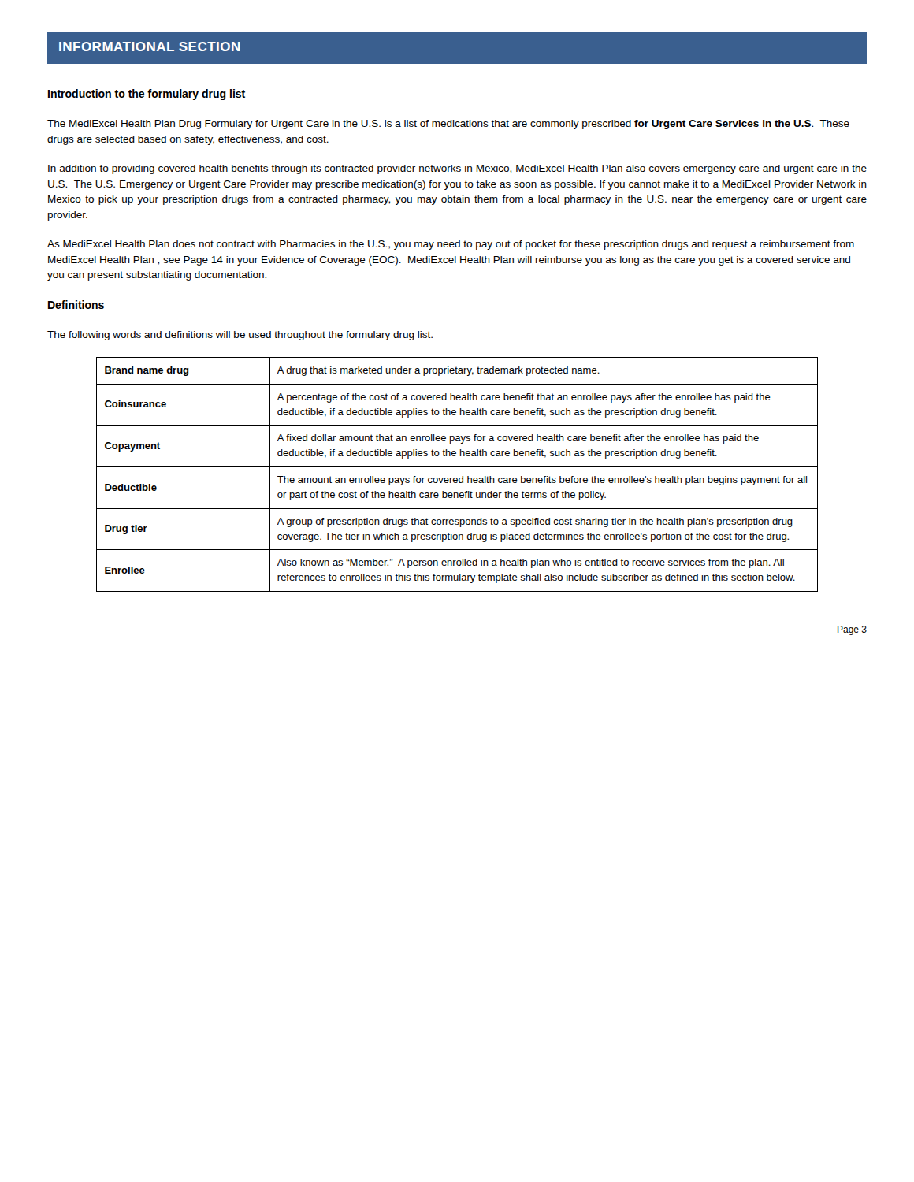INFORMATIONAL SECTION
Introduction to the formulary drug list
The MediExcel Health Plan Drug Formulary for Urgent Care in the U.S. is a list of medications that are commonly prescribed for Urgent Care Services in the U.S. These drugs are selected based on safety, effectiveness, and cost.
In addition to providing covered health benefits through its contracted provider networks in Mexico, MediExcel Health Plan also covers emergency care and urgent care in the U.S. The U.S. Emergency or Urgent Care Provider may prescribe medication(s) for you to take as soon as possible. If you cannot make it to a MediExcel Provider Network in Mexico to pick up your prescription drugs from a contracted pharmacy, you may obtain them from a local pharmacy in the U.S. near the emergency care or urgent care provider.
As MediExcel Health Plan does not contract with Pharmacies in the U.S., you may need to pay out of pocket for these prescription drugs and request a reimbursement from MediExcel Health Plan , see Page 14 in your Evidence of Coverage (EOC). MediExcel Health Plan will reimburse you as long as the care you get is a covered service and you can present substantiating documentation.
Definitions
The following words and definitions will be used throughout the formulary drug list.
| Brand name drug | A drug that is marketed under a proprietary, trademark protected name. |
| Coinsurance | A percentage of the cost of a covered health care benefit that an enrollee pays after the enrollee has paid the deductible, if a deductible applies to the health care benefit, such as the prescription drug benefit. |
| Copayment | A fixed dollar amount that an enrollee pays for a covered health care benefit after the enrollee has paid the deductible, if a deductible applies to the health care benefit, such as the prescription drug benefit. |
| Deductible | The amount an enrollee pays for covered health care benefits before the enrollee's health plan begins payment for all or part of the cost of the health care benefit under the terms of the policy. |
| Drug tier | A group of prescription drugs that corresponds to a specified cost sharing tier in the health plan's prescription drug coverage. The tier in which a prescription drug is placed determines the enrollee's portion of the cost for the drug. |
| Enrollee | Also known as “Member.” A person enrolled in a health plan who is entitled to receive services from the plan. All references to enrollees in this this formulary template shall also include subscriber as defined in this section below. |
Page 3